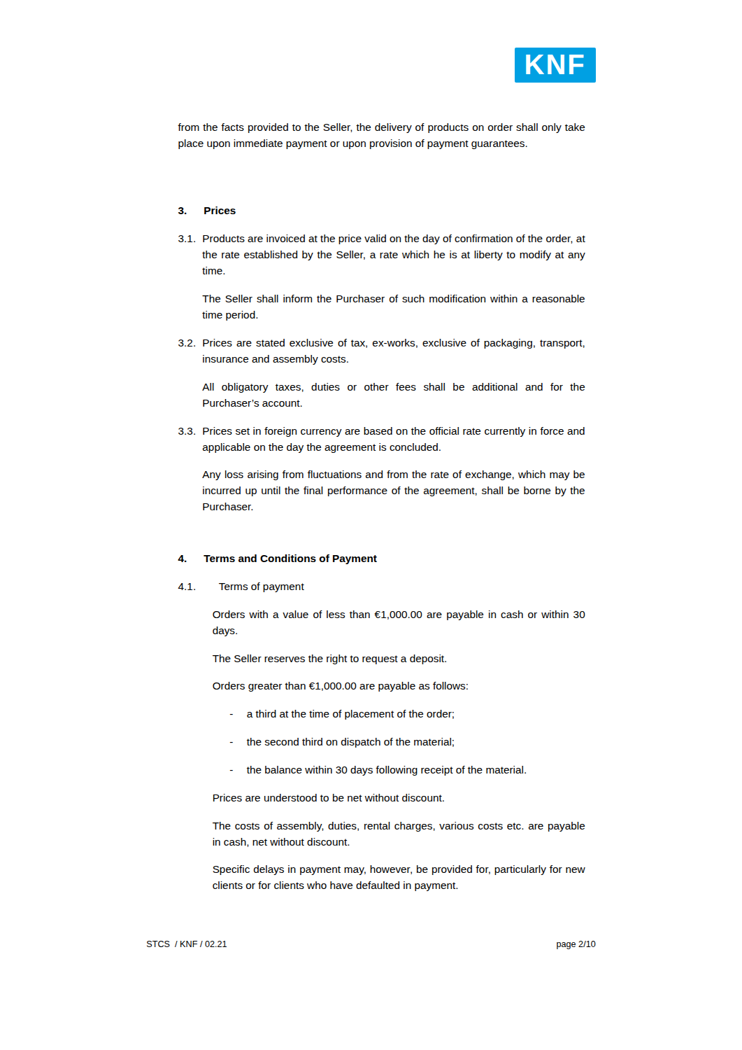KNF
from the facts provided to the Seller, the delivery of products on order shall only take place upon immediate payment or upon provision of payment guarantees.
3. Prices
3.1.
Products are invoiced at the price valid on the day of confirmation of the order, at the rate established by the Seller, a rate which he is at liberty to modify at any time.
The Seller shall inform the Purchaser of such modification within a reasonable time period.
3.2.
Prices are stated exclusive of tax, ex-works, exclusive of packaging, transport, insurance and assembly costs.
All obligatory taxes, duties or other fees shall be additional and for the Purchaser’s account.
3.3.
Prices set in foreign currency are based on the official rate currently in force and applicable on the day the agreement is concluded.
Any loss arising from fluctuations and from the rate of exchange, which may be incurred up until the final performance of the agreement, shall be borne by the Purchaser.
4. Terms and Conditions of Payment
4.1. Terms of payment
Orders with a value of less than €1,000.00 are payable in cash or within 30 days.
The Seller reserves the right to request a deposit.
Orders greater than €1,000.00 are payable as follows:
a third at the time of placement of the order;
the second third on dispatch of the material;
the balance within 30 days following receipt of the material.
Prices are understood to be net without discount.
The costs of assembly, duties, rental charges, various costs etc. are payable in cash, net without discount.
Specific delays in payment may, however, be provided for, particularly for new clients or for clients who have defaulted in payment.
STCS / KNF / 02.21 page 2/10